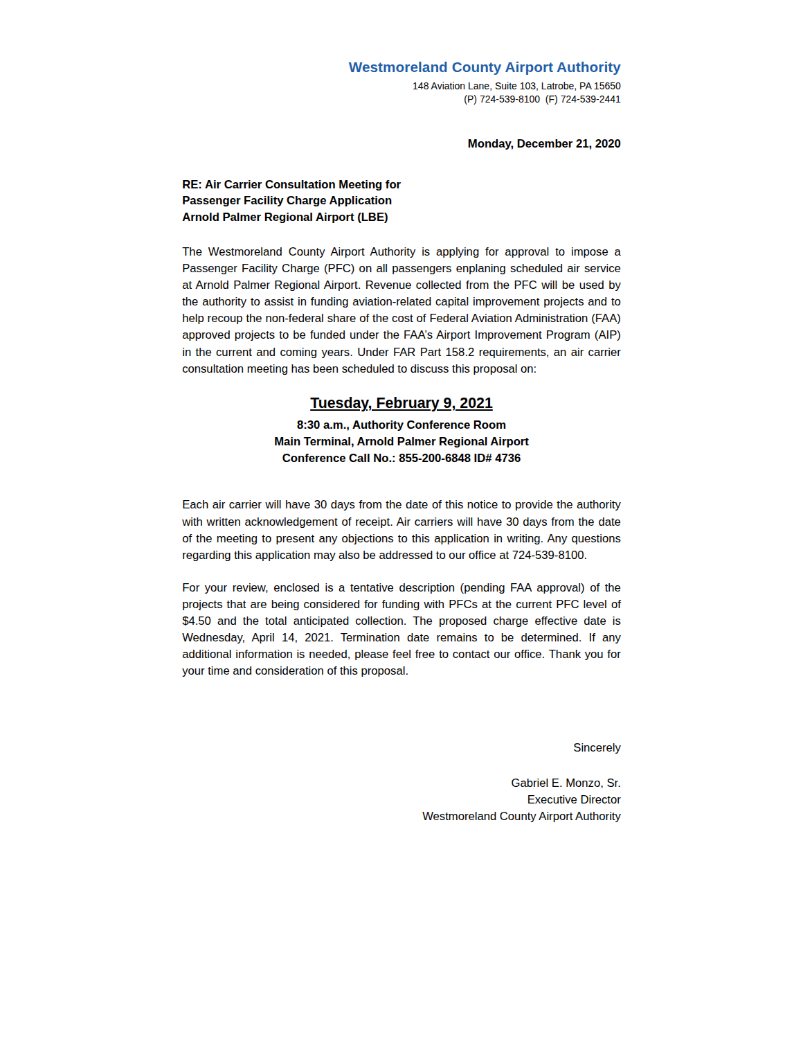Westmoreland County Airport Authority
148 Aviation Lane, Suite 103, Latrobe, PA 15650
(P) 724-539-8100 (F) 724-539-2441
Monday, December 21, 2020
RE: Air Carrier Consultation Meeting for
Passenger Facility Charge Application
Arnold Palmer Regional Airport (LBE)
The Westmoreland County Airport Authority is applying for approval to impose a Passenger Facility Charge (PFC) on all passengers enplaning scheduled air service at Arnold Palmer Regional Airport. Revenue collected from the PFC will be used by the authority to assist in funding aviation-related capital improvement projects and to help recoup the non-federal share of the cost of Federal Aviation Administration (FAA) approved projects to be funded under the FAA’s Airport Improvement Program (AIP) in the current and coming years. Under FAR Part 158.2 requirements, an air carrier consultation meeting has been scheduled to discuss this proposal on:
Tuesday, February 9, 2021 8:30 a.m., Authority Conference Room Main Terminal, Arnold Palmer Regional Airport Conference Call No.: 855-200-6848 ID# 4736
Each air carrier will have 30 days from the date of this notice to provide the authority with written acknowledgement of receipt. Air carriers will have 30 days from the date of the meeting to present any objections to this application in writing. Any questions regarding this application may also be addressed to our office at 724-539-8100.
For your review, enclosed is a tentative description (pending FAA approval) of the projects that are being considered for funding with PFCs at the current PFC level of $4.50 and the total anticipated collection. The proposed charge effective date is Wednesday, April 14, 2021. Termination date remains to be determined. If any additional information is needed, please feel free to contact our office. Thank you for your time and consideration of this proposal.
Sincerely
Gabriel E. Monzo, Sr.
Executive Director
Westmoreland County Airport Authority